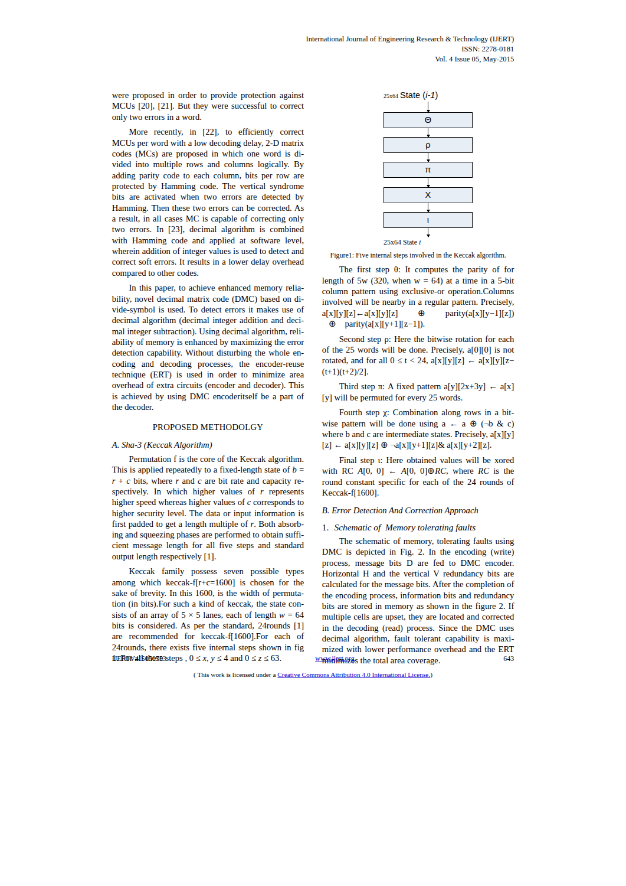International Journal of Engineering Research & Technology (IJERT)
ISSN: 2278-0181
Vol. 4 Issue 05, May-2015
were proposed in order to provide protection against MCUs [20], [21]. But they were successful to correct only two errors in a word.
More recently, in [22], to efficiently correct MCUs per word with a low decoding delay, 2-D matrix codes (MCs) are proposed in which one word is divided into multiple rows and columns logically. By adding parity code to each column, bits per row are protected by Hamming code. The vertical syndrome bits are activated when two errors are detected by Hamming. Then these two errors can be corrected. As a result, in all cases MC is capable of correcting only two errors. In [23], decimal algorithm is combined with Hamming code and applied at software level, wherein addition of integer values is used to detect and correct soft errors. It results in a lower delay overhead compared to other codes.
In this paper, to achieve enhanced memory reliability, novel decimal matrix code (DMC) based on divide-symbol is used. To detect errors it makes use of decimal algorithm (decimal integer addition and decimal integer subtraction). Using decimal algorithm, reliability of memory is enhanced by maximizing the error detection capability. Without disturbing the whole encoding and decoding processes, the encoder-reuse technique (ERT) is used in order to minimize area overhead of extra circuits (encoder and decoder). This is achieved by using DMC encoderitself be a part of the decoder.
PROPOSED METHODOLGY
A. Sha-3 (Keccak Algorithm)
Permutation f is the core of the Keccak algorithm. This is applied repeatedly to a fixed-length state of b = r + c bits, where r and c are bit rate and capacity respectively. In which higher values of r represents higher speed whereas higher values of c corresponds to higher security level. The data or input information is first padded to get a length multiple of r. Both absorbing and squeezing phases are performed to obtain sufficient message length for all five steps and standard output length respectively [1].
Keccak family possess seven possible types among which keccak-f[r+c=1600] is chosen for the sake of brevity. In this 1600, is the width of permutation (in bits).For such a kind of keccak, the state consists of an array of 5 × 5 lanes, each of length w = 64 bits is considered. As per the standard, 24rounds [1] are recommended for keccak-f[1600].For each of 24rounds, there exists five internal steps shown in fig 1. For all these steps , 0 ≤ x, y ≤ 4 and 0 ≤ z ≤ 63.
25x64 State (i-1)
Θ
ρ
π
Χ
ι
25x64 State i
Figure1: Five internal steps involved in the Keccak algorithm.
The first step θ: It computes the parity of for length of 5w (320, when w = 64) at a time in a 5-bit column pattern using exclusive-or operation.Columns involved will be nearby in a regular pattern. Precisely, a[x][y][z]←a[x][y][z] ⊕ parity(a[x][y−1][z]) ⊕ parity(a[x][y+1][z−1]).
Second step ρ: Here the bitwise rotation for each of the 25 words will be done. Precisely, a[0][0] is not rotated, and for all 0 ≤ t < 24, a[x][y][z] ← a[x][y][z−(t+1)(t+2)/2].
Third step π: A fixed pattern a[y][2x+3y] ← a[x][y] will be permuted for every 25 words.
Fourth step χ: Combination along rows in a bitwise pattern will be done using a ← a ⊕ (¬b & c) where b and c are intermediate states. Precisely, a[x][y][z] ← a[x][y][z] ⊕ ¬a[x][y+1][z]& a[x][y+2][z].
Final step ι: Here obtained values will be xored with RC A[0, 0] ← A[0, 0]⊕RC, where RC is the round constant specific for each of the 24 rounds of Keccak-f[1600].
B. Error Detection And Correction Approach
1. Schematic of Memory tolerating faults
The schematic of memory, tolerating faults using DMC is depicted in Fig. 2. In the encoding (write) process, message bits D are fed to DMC encoder. Horizontal H and the vertical V redundancy bits are calculated for the message bits. After the completion of the encoding process, information bits and redundancy bits are stored in memory as shown in the figure 2. If multiple cells are upset, they are located and corrected in the decoding (read) process. Since the DMC uses decimal algorithm, fault tolerant capability is maximized with lower performance overhead and the ERT minimizes the total area coverage.
IJERTV4IS050753 www.ijert.org 643
( This work is licensed under a Creative Commons Attribution 4.0 International License.)